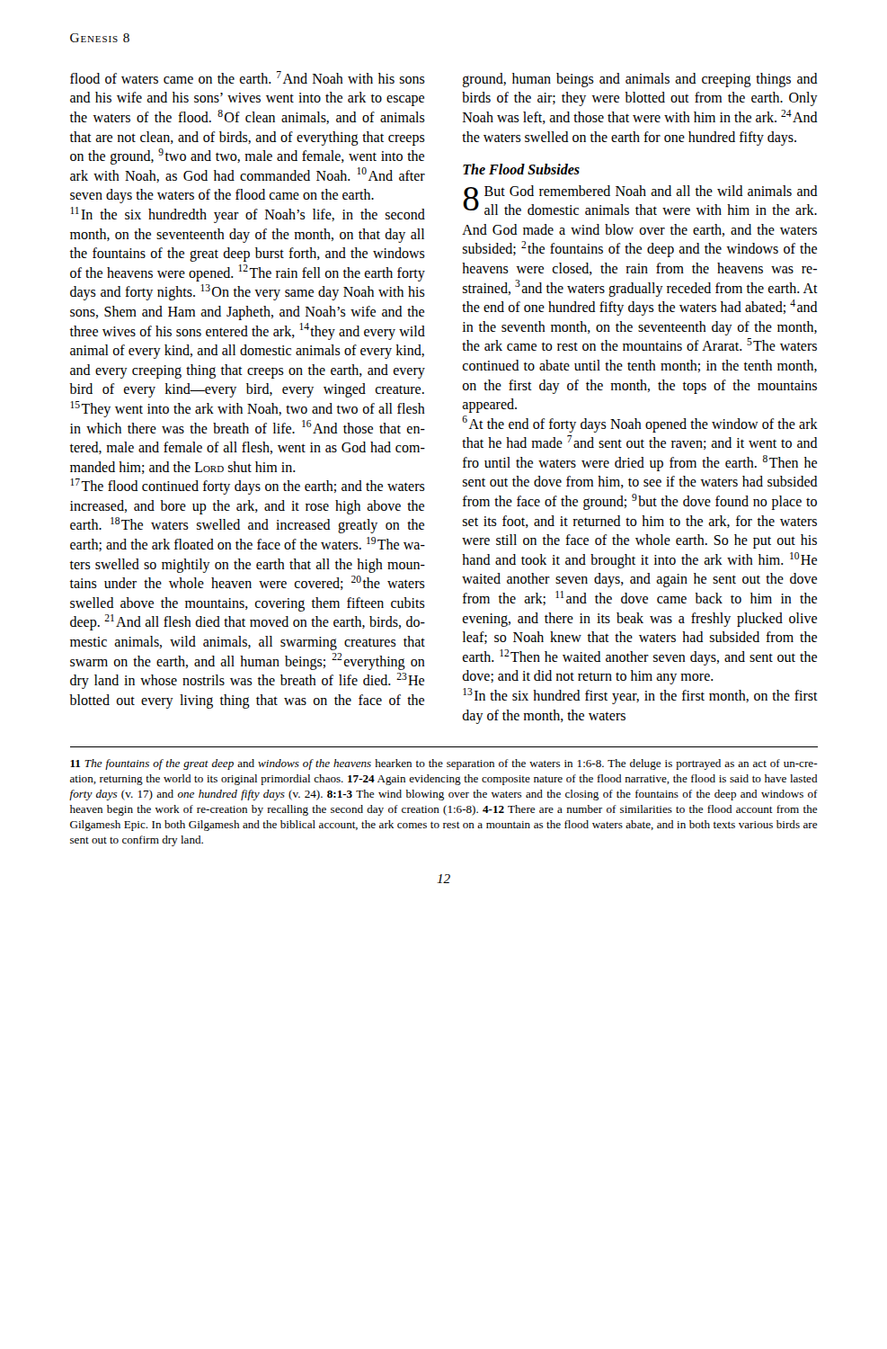Genesis 8
flood of waters came on the earth. 7And Noah with his sons and his wife and his sons’ wives went into the ark to escape the waters of the flood. 8Of clean animals, and of animals that are not clean, and of birds, and of everything that creeps on the ground, 9two and two, male and female, went into the ark with Noah, as God had commanded Noah. 10And after seven days the waters of the flood came on the earth.
11In the six hundredth year of Noah’s life, in the second month, on the seventeenth day of the month, on that day all the fountains of the great deep burst forth, and the windows of the heavens were opened. 12The rain fell on the earth forty days and forty nights. 13On the very same day Noah with his sons, Shem and Ham and Japheth, and Noah’s wife and the three wives of his sons entered the ark, 14they and every wild animal of every kind, and all domestic animals of every kind, and every creeping thing that creeps on the earth, and every bird of every kind—every bird, every winged creature. 15They went into the ark with Noah, two and two of all flesh in which there was the breath of life. 16And those that entered, male and female of all flesh, went in as God had commanded him; and the Lord shut him in.
17The flood continued forty days on the earth; and the waters increased, and bore up the ark, and it rose high above the earth. 18The waters swelled and increased greatly on the earth; and the ark floated on the face of the waters. 19The waters swelled so mightily on the earth that all the high mountains under the whole heaven were covered; 20the waters swelled above the mountains, covering them fifteen cubits deep. 21And all flesh died that moved on the earth, birds, domestic animals, wild animals, all swarming creatures that swarm on the earth, and all human beings; 22everything on dry land in whose nostrils was the breath of life died. 23He blotted out every living thing that was on the face of the ground, human beings and animals and creeping things and birds of the air; they were blotted out from the earth. Only Noah was left, and those that were with him in the ark. 24And the waters swelled on the earth for one hundred fifty days.
The Flood Subsides
8 But God remembered Noah and all the wild animals and all the domestic animals that were with him in the ark. And God made a wind blow over the earth, and the waters subsided; 2the fountains of the deep and the windows of the heavens were closed, the rain from the heavens was restrained, 3and the waters gradually receded from the earth. At the end of one hundred fifty days the waters had abated; 4and in the seventh month, on the seventeenth day of the month, the ark came to rest on the mountains of Ararat. 5The waters continued to abate until the tenth month; in the tenth month, on the first day of the month, the tops of the mountains appeared.
6At the end of forty days Noah opened the window of the ark that he had made 7and sent out the raven; and it went to and fro until the waters were dried up from the earth. 8Then he sent out the dove from him, to see if the waters had subsided from the face of the ground; 9but the dove found no place to set its foot, and it returned to him to the ark, for the waters were still on the face of the whole earth. So he put out his hand and took it and brought it into the ark with him. 10He waited another seven days, and again he sent out the dove from the ark; 11and the dove came back to him in the evening, and there in its beak was a freshly plucked olive leaf; so Noah knew that the waters had subsided from the earth. 12Then he waited another seven days, and sent out the dove; and it did not return to him any more.
13In the six hundred first year, in the first month, on the first day of the month, the waters
11 The fountains of the great deep and windows of the heavens hearken to the separation of the waters in 1:6-8. The deluge is portrayed as an act of un-creation, returning the world to its original primordial chaos. 17-24 Again evidencing the composite nature of the flood narrative, the flood is said to have lasted forty days (v. 17) and one hundred fifty days (v. 24). 8:1-3 The wind blowing over the waters and the closing of the fountains of the deep and windows of heaven begin the work of re-creation by recalling the second day of creation (1:6-8). 4-12 There are a number of similarities to the flood account from the Gilgamesh Epic. In both Gilgamesh and the biblical account, the ark comes to rest on a mountain as the flood waters abate, and in both texts various birds are sent out to confirm dry land.
12